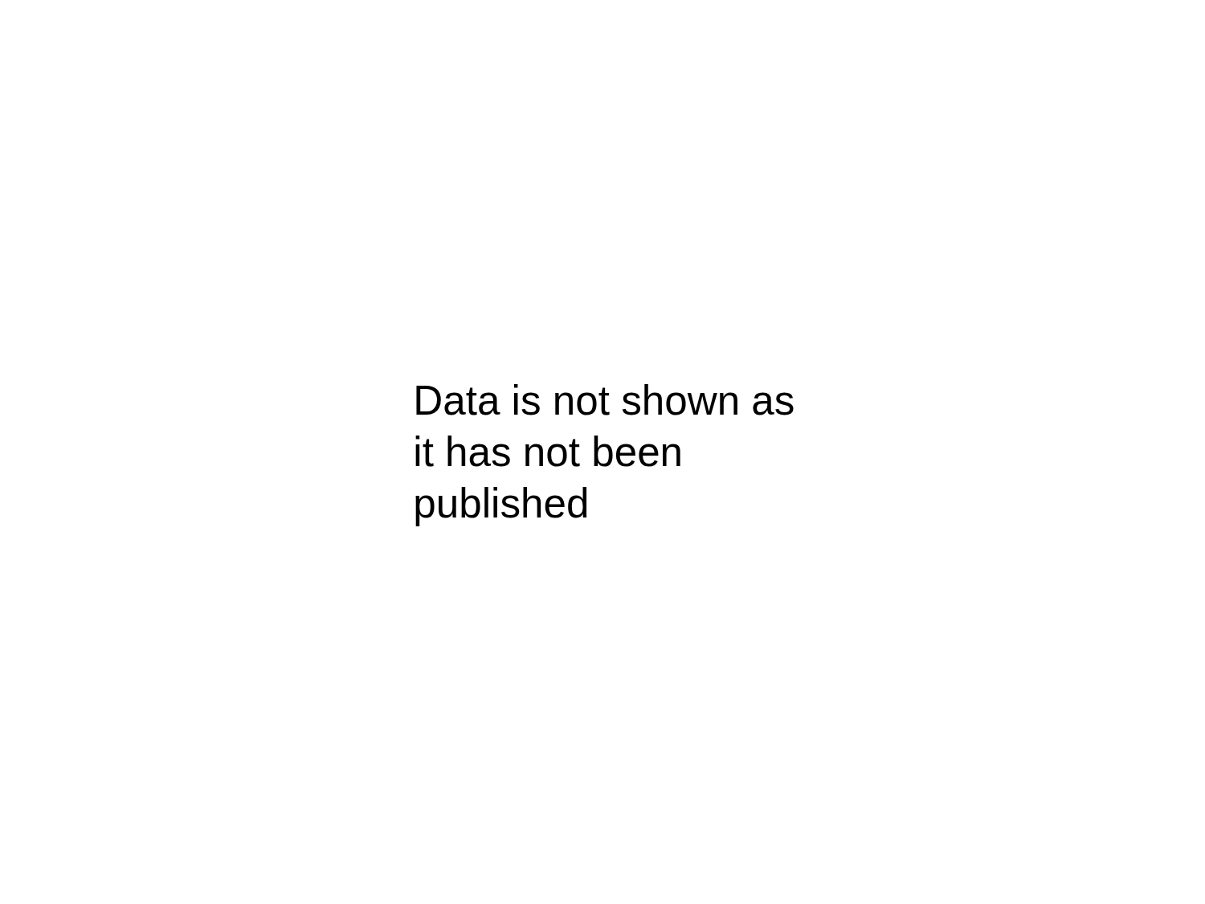Data is not shown as it has not been published